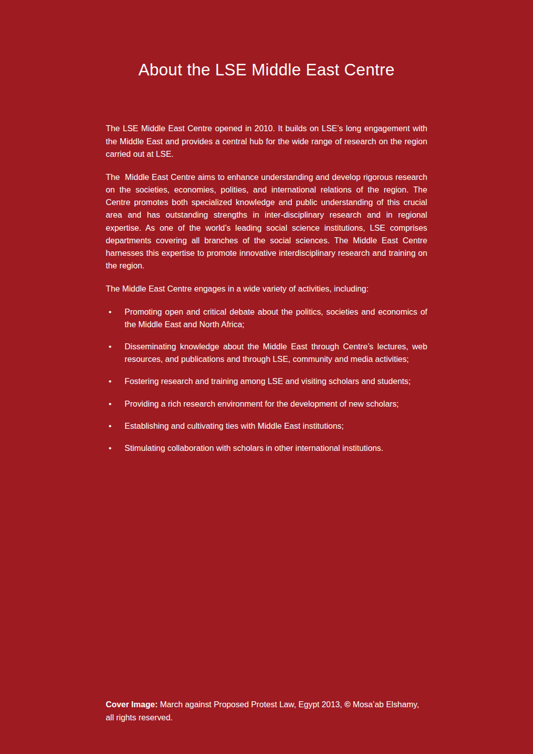About the LSE Middle East Centre
The LSE Middle East Centre opened in 2010. It builds on LSE’s long engagement with the Middle East and provides a central hub for the wide range of research on the region carried out at LSE.
The Middle East Centre aims to enhance understanding and develop rigorous research on the societies, economies, polities, and international relations of the region. The Centre promotes both specialized knowledge and public understanding of this crucial area and has outstanding strengths in inter-disciplinary research and in regional expertise. As one of the world’s leading social science institutions, LSE comprises departments covering all branches of the social sciences. The Middle East Centre harnesses this expertise to promote innovative interdisciplinary research and training on the region.
The Middle East Centre engages in a wide variety of activities, including:
Promoting open and critical debate about the politics, societies and economics of the Middle East and North Africa;
Disseminating knowledge about the Middle East through Centre’s lectures, web resources, and publications and through LSE, community and media activities;
Fostering research and training among LSE and visiting scholars and students;
Providing a rich research environment for the development of new scholars;
Establishing and cultivating ties with Middle East institutions;
Stimulating collaboration with scholars in other international institutions.
Cover Image: March against Proposed Protest Law, Egypt 2013, © Mosa’ab Elshamy, all rights reserved.